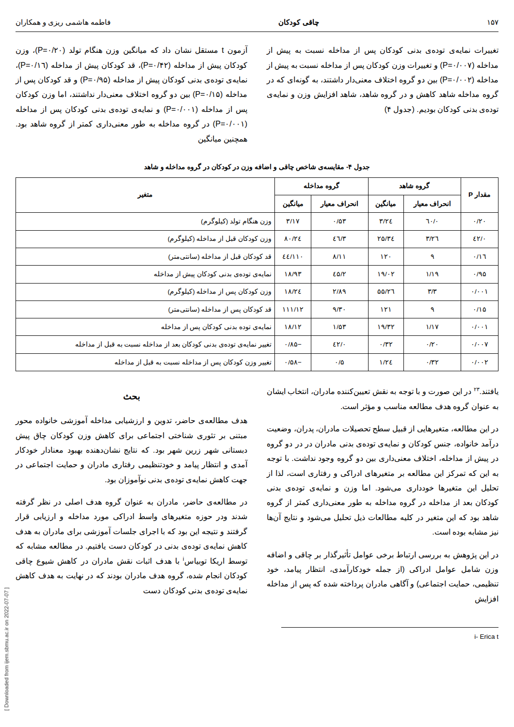۱۵۷
چاقی کودکان
فاطمه هاشمی ریزی و همکاران
تغییرات نمایه‌ی توده‌ی بدنی کودکان پس از مداخله نسبت به پیش از مداخله (P=۰/۰۰۷) و تغییرات وزن کودکان پس از مداخله نسبت به پیش از مداخله (P=۰/۰۰۲) بین دو گروه اختلاف معنی‌دار داشتند، به گونه‌ای که در گروه مداخله شاهد کاهش و در گروه شاهد، شاهد افزایش وزن و نمایه‌ی توده‌ی بدنی کودکان بودیم. (جدول ۴)
آزمون t مستقل نشان داد که میانگین وزن هنگام تولد (P=۰/۲۰)، وزن کودکان پیش از مداخله (P=۰/۴۲)، قد کودکان پیش از مداخله (P=۰/۱٦)، نمایه‌ی توده‌ی بدنی کودکان پیش از مداخله (P=۰/۹۵) و قد کودکان پس از مداخله (P=۰/۱۵) بین دو گروه اختلاف معنی‌دار نداشتند، اما وزن کودکان پس از مداخله (P=۰/۰۰۱) و نمایه‌ی توده‌ی بدنی کودکان پس از مداخله (P=۰/۰۰۱) در گروه مداخله به طور معنی‌داری کمتر از گروه شاهد بود. همچنین میانگین
جدول ۴- مقایسه‌ی شاخص چاقی و اضافه وزن در کودکان در گروه مداخله و شاهد
| مقدار P | گروه شاهد | گروه مداخله | متغیر |
| --- | --- | --- | --- |
| انحراف معیار | میانگین | انحراف معیار | میانگین |
| ۰/۲۰ | ۰/٦۰ | ۳/۲٤ | ۰/۵۳ | ۳/۱۷ | وزن هنگام تولد (کیلوگرم) |
| ۰/٤۲ | ۳/۲٦ | ۲۵/۳٤ | ۳/٤٦ | ۲٤/۸۰ | وزن کودکان قبل از مداخله (کیلوگرم) |
| ۰/۱٦ | ۹ | ۱۲۰ | ۸/۱۱ | ۱۱۰/٤٤ | قد کودکان قبل از مداخله (سانتی‌متر) |
| ۰/۹۵ | ۱/۱۹ | ۱۹/۰۲ | ۲/٤۵ | ۱۸/۹۳ | نمایه‌ی توده‌ی بدنی کودکان پیش از مداخله |
| ۰/۰۰۱ | ۳/۳ | ۲٦/۵۵ | ۲/۸۹ | ۲٤/۱۸ | وزن کودکان پس از مداخله (کیلوگرم) |
| ۰/۱۵ | ۹ | ۱۲۱ | ۹/۳۰ | ۱۱۱/۱۲ | قد کودکان پس از مداخله (سانتی‌متر) |
| ۰/۰۰۱ | ۱/۱۷ | ۱۹/۳۲ | ۱/۵۳ | ۱۸/۱۲ | نمایه‌ی توده بدنی کودکان پس از مداخله |
| ۰/۰۰۷ | ۰/۲۰ | ۰/۳۲ | ۰/٤۲ | −۰/۸۵ | تغییر نمایه‌ی توده‌ی بدنی کودکان بعد از مداخله نسبت به قبل از مداخله |
| ۰/۰۰۲ | ۰/۳۲ | ۱/۲٤ | ۰/۵ | −۰/۵۸ | تغییر وزن کودکان پس از مداخله نسبت به قبل از مداخله |
یافتند.۲۳ در این صورت و با توجه به نقش تعیین‌کننده مادران، انتخاب ایشان به عنوان گروه هدف مطالعه مناسب و مؤثر است.
در این مطالعه، متغیرهایی از قبیل سطح تحصیلات مادران، پدران، وضعیت درآمد خانواده، جنس کودکان و نمایه‌ی توده‌ی بدنی مادران در در دو گروه در پیش از مداخله، اختلاف معنی‌داری بین دو گروه وجود نداشت. با توجه به این که تمرکز این مطالعه بر متغیرهای ادراکی و رفتاری است، لذا از تحلیل این متغیرها خودداری می‌شود. اما وزن و نمایه‌ی توده‌ی بدنی کودکان بعد از مداخله در گروه مداخله به طور معنی‌داری کمتر از گروه شاهد بود که این متغیر در کلیه مطالعات ذیل تحلیل می‌شود و نتایج آن‌ها نیز مشابه بوده است.
در این پژوهش به بررسی ارتباط برخی عوامل تأثیرگذار بر چاقی و اضافه وزن شامل عوامل ادراکی (از جمله خودکارآمدی، انتظار پیامد، خود تنظیمی، حمایت اجتماعی) و آگاهی مادران پرداخته شده که پس از مداخله افزایش
بحث
هدف مطالعه‌ی حاضر، تدوین و ارزشیابی مداخله آموزشی خانواده محور مبتنی بر تئوری شناختی اجتماعی برای کاهش وزن کودکان چاق پیش دبستانی شهر زرین شهر بود. که نتایج نشان‌دهنده بهبود معنادار خودکار آمدی و انتظار پیامد و خودتنظیمی رفتاری مادران و حمایت اجتماعی در جهت کاهش نمایه‌ی توده‌ی بدنی نوآموزان بود.
در مطالعه‌ی حاضر، مادران به عنوان گروه هدف اصلی در نظر گرفته شدند ودر حوزه متغیرهای واسط ادراکی مورد مداخله و ارزیابی قرار گرفتند و نتیجه این بود که با اجرای جلسات آموزشی برای مادران به هدف کاهش نمایه‌ی توده‌ی بدنی در کودکان دست یافتیم. در مطالعه مشابه که توسط اریکا توبیاسi با هدف اثبات نقش مادران در کاهش شیوع چاقی کودکان انجام شده، گروه هدف مادران بودند که در نهایت به هدف کاهش نمایه‌ی توده‌ی بدنی کودکان دست
i- Erica t
[ Downloaded from ijem.sbmu.ac.ir on 2022-07-07 ]